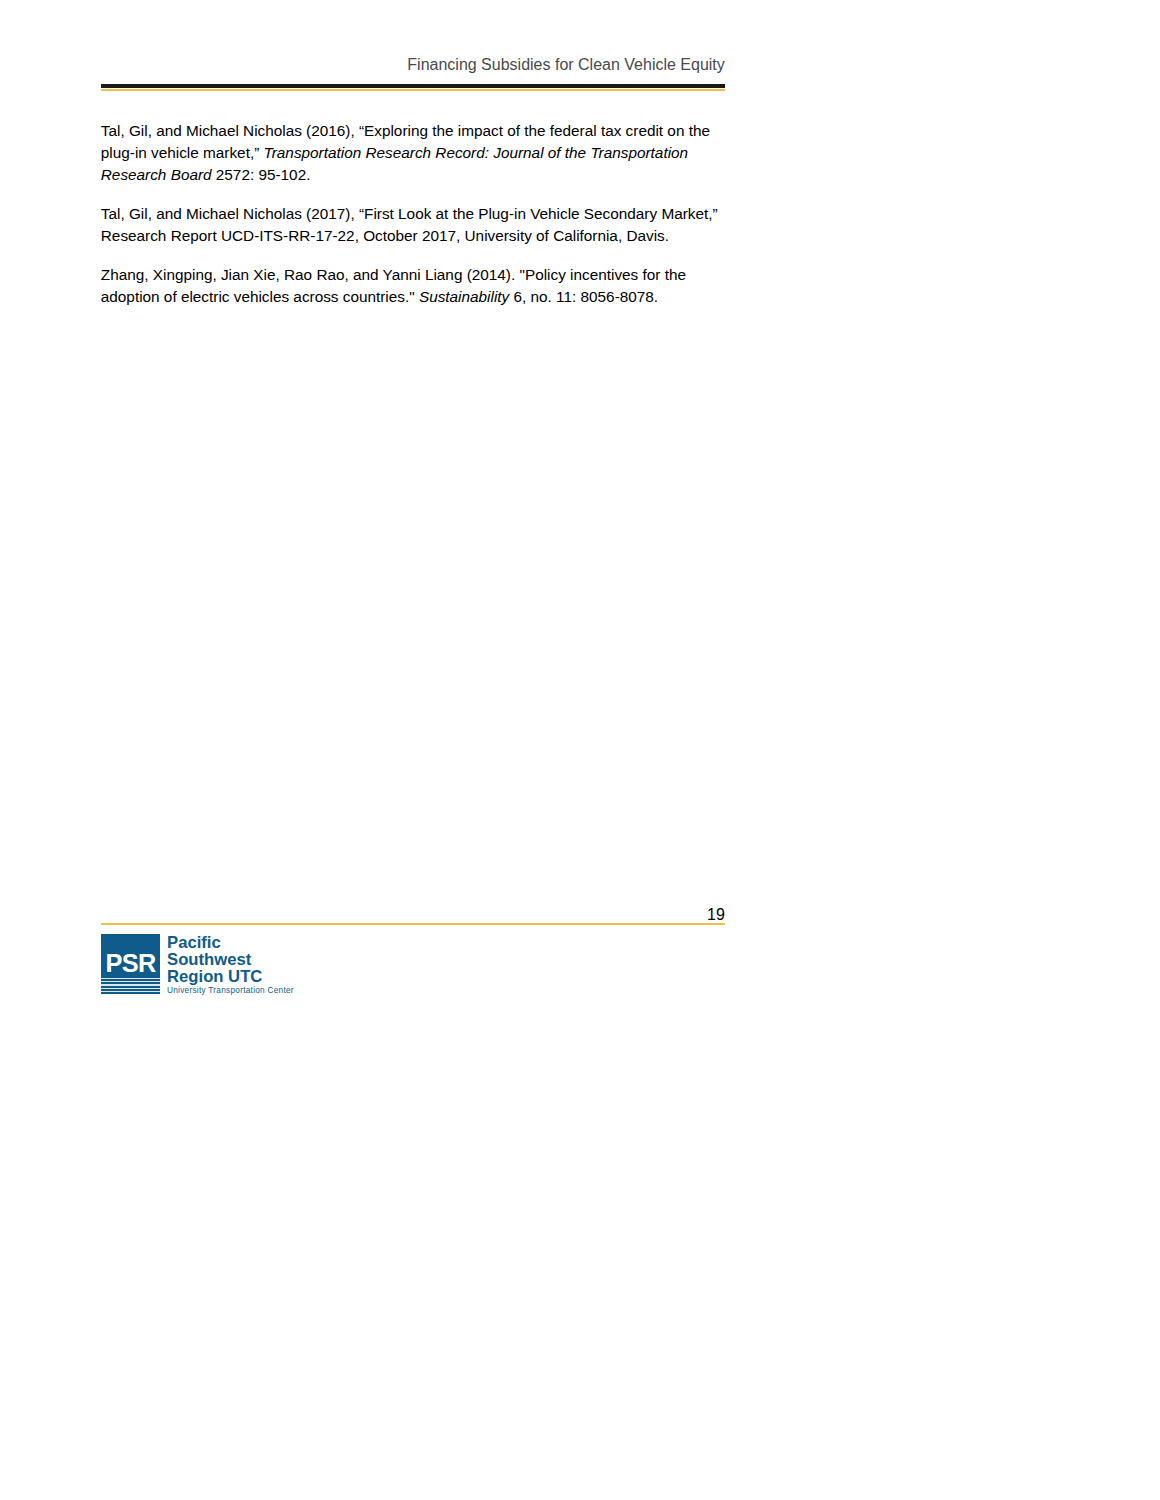Financing Subsidies for Clean Vehicle Equity
Tal, Gil, and Michael Nicholas (2016), “Exploring the impact of the federal tax credit on the plug-in vehicle market,” Transportation Research Record: Journal of the Transportation Research Board 2572: 95-102.
Tal, Gil, and Michael Nicholas (2017), “First Look at the Plug-in Vehicle Secondary Market,” Research Report UCD-ITS-RR-17-22, October 2017, University of California, Davis.
Zhang, Xingping, Jian Xie, Rao Rao, and Yanni Liang (2014). "Policy incentives for the adoption of electric vehicles across countries." Sustainability 6, no. 11: 8056-8078.
19
PSR
Pacific
Southwest
Region UTC University Transportation Center